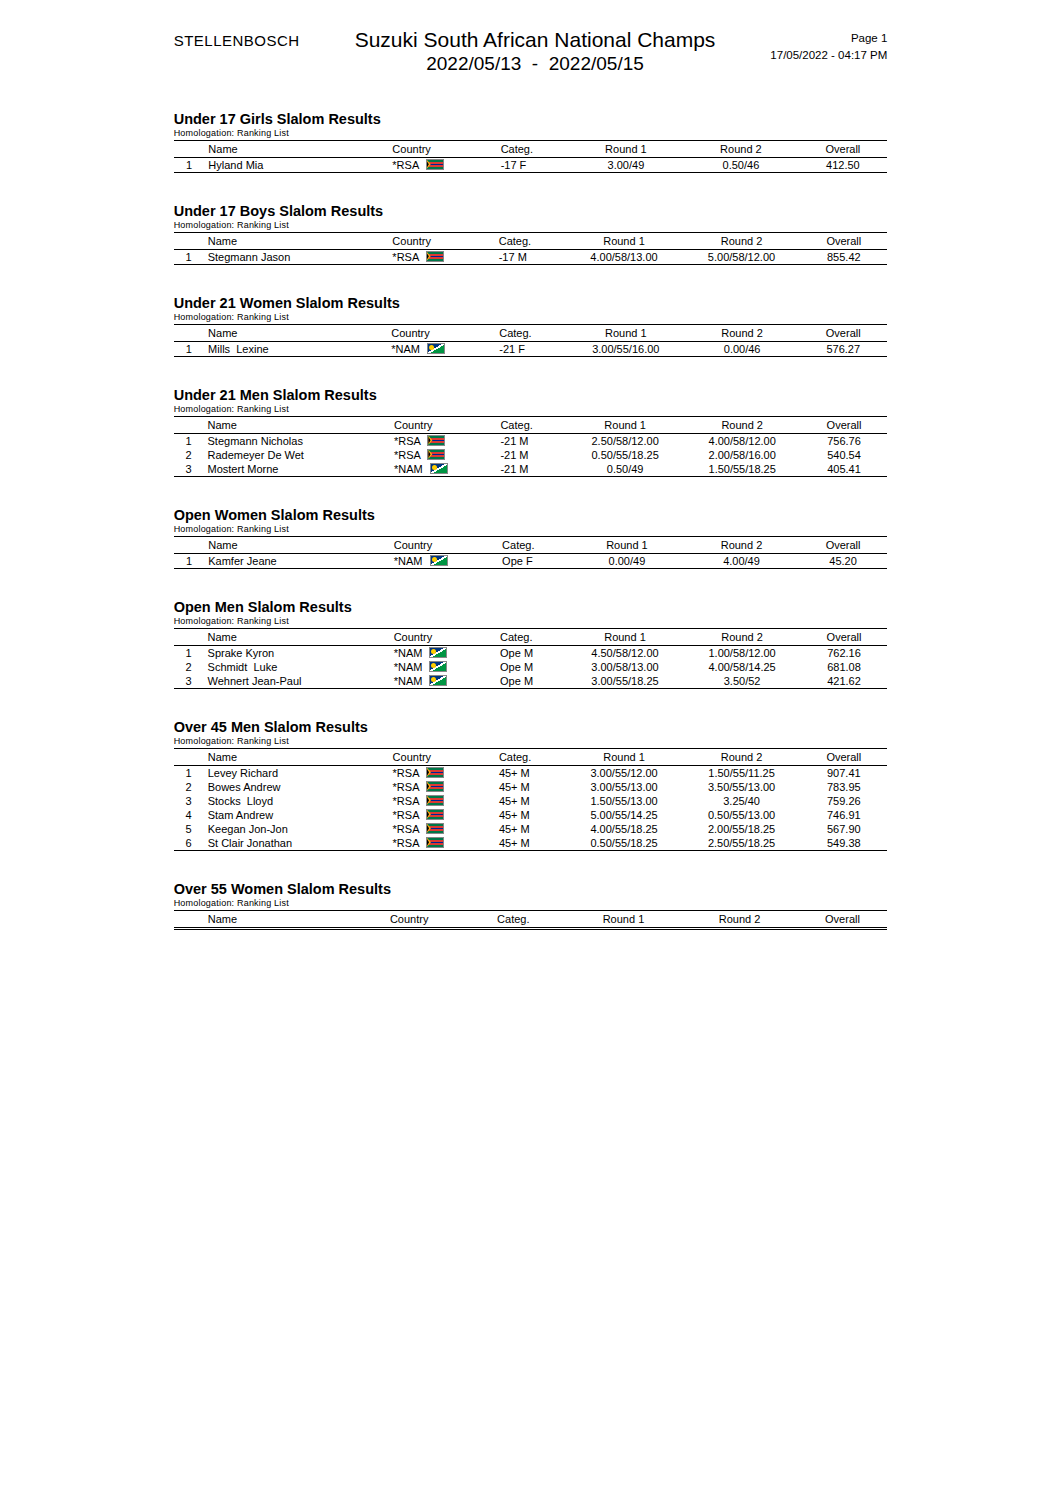STELLENBOSCH
Suzuki South African National Champs
2022/05/13 - 2022/05/15
Page 1
17/05/2022 - 04:17 PM
Under 17 Girls Slalom Results
Homologation: Ranking List
| | Name | Country | Categ. | Round 1 | Round 2 | Overall |
| --- | --- | --- | --- | --- | --- | --- |
| 1 | Hyland Mia | *RSA | -17 F | 3.00/49 | 0.50/46 | 412.50 |
Under 17 Boys Slalom Results
Homologation: Ranking List
| | Name | Country | Categ. | Round 1 | Round 2 | Overall |
| --- | --- | --- | --- | --- | --- | --- |
| 1 | Stegmann Jason | *RSA | -17 M | 4.00/58/13.00 | 5.00/58/12.00 | 855.42 |
Under 21 Women Slalom Results
Homologation: Ranking List
| | Name | Country | Categ. | Round 1 | Round 2 | Overall |
| --- | --- | --- | --- | --- | --- | --- |
| 1 | Mills Lexine | *NAM | -21 F | 3.00/55/16.00 | 0.00/46 | 576.27 |
Under 21 Men Slalom Results
Homologation: Ranking List
| | Name | Country | Categ. | Round 1 | Round 2 | Overall |
| --- | --- | --- | --- | --- | --- | --- |
| 1 | Stegmann Nicholas | *RSA | -21 M | 2.50/58/12.00 | 4.00/58/12.00 | 756.76 |
| 2 | Rademeyer De Wet | *RSA | -21 M | 0.50/55/18.25 | 2.00/58/16.00 | 540.54 |
| 3 | Mostert Morne | *NAM | -21 M | 0.50/49 | 1.50/55/18.25 | 405.41 |
Open Women Slalom Results
Homologation: Ranking List
| | Name | Country | Categ. | Round 1 | Round 2 | Overall |
| --- | --- | --- | --- | --- | --- | --- |
| 1 | Kamfer Jeane | *NAM | Ope F | 0.00/49 | 4.00/49 | 45.20 |
Open Men Slalom Results
Homologation: Ranking List
| | Name | Country | Categ. | Round 1 | Round 2 | Overall |
| --- | --- | --- | --- | --- | --- | --- |
| 1 | Sprake Kyron | *NAM | Ope M | 4.50/58/12.00 | 1.00/58/12.00 | 762.16 |
| 2 | Schmidt Luke | *NAM | Ope M | 3.00/58/13.00 | 4.00/58/14.25 | 681.08 |
| 3 | Wehnert Jean-Paul | *NAM | Ope M | 3.00/55/18.25 | 3.50/52 | 421.62 |
Over 45 Men Slalom Results
Homologation: Ranking List
| | Name | Country | Categ. | Round 1 | Round 2 | Overall |
| --- | --- | --- | --- | --- | --- | --- |
| 1 | Levey Richard | *RSA | 45+ M | 3.00/55/12.00 | 1.50/55/11.25 | 907.41 |
| 2 | Bowes Andrew | *RSA | 45+ M | 3.00/55/13.00 | 3.50/55/13.00 | 783.95 |
| 3 | Stocks Lloyd | *RSA | 45+ M | 1.50/55/13.00 | 3.25/40 | 759.26 |
| 4 | Stam Andrew | *RSA | 45+ M | 5.00/55/14.25 | 0.50/55/13.00 | 746.91 |
| 5 | Keegan Jon-Jon | *RSA | 45+ M | 4.00/55/18.25 | 2.00/55/18.25 | 567.90 |
| 6 | St Clair Jonathan | *RSA | 45+ M | 0.50/55/18.25 | 2.50/55/18.25 | 549.38 |
Over 55 Women Slalom Results
Homologation: Ranking List
| | Name | Country | Categ. | Round 1 | Round 2 | Overall |
| --- | --- | --- | --- | --- | --- | --- |